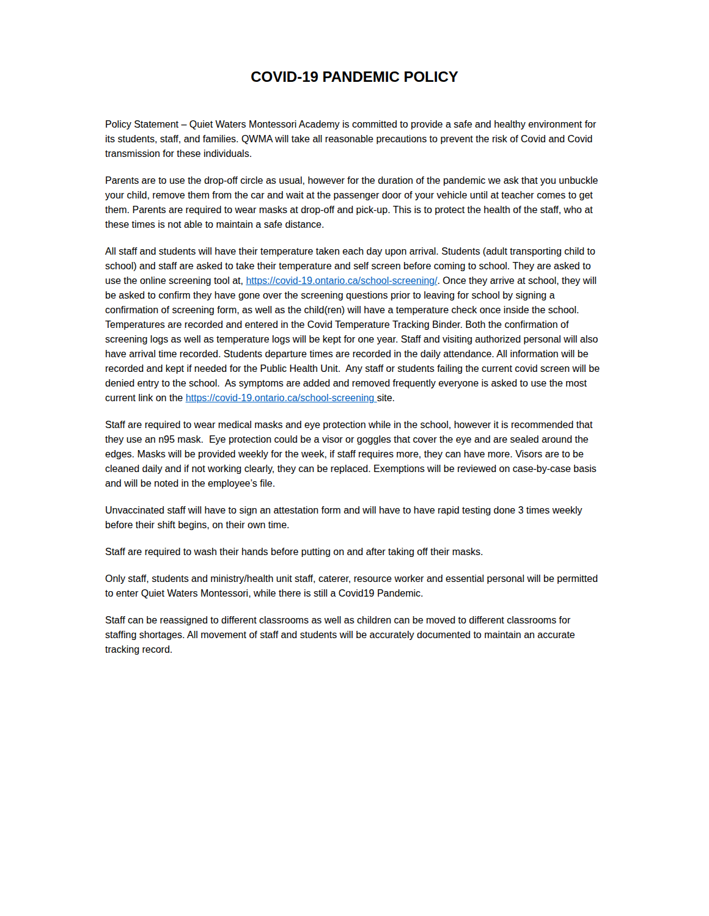COVID-19 PANDEMIC POLICY
Policy Statement – Quiet Waters Montessori Academy is committed to provide a safe and healthy environment for its students, staff, and families. QWMA will take all reasonable precautions to prevent the risk of Covid and Covid transmission for these individuals.
Parents are to use the drop-off circle as usual, however for the duration of the pandemic we ask that you unbuckle your child, remove them from the car and wait at the passenger door of your vehicle until at teacher comes to get them. Parents are required to wear masks at drop-off and pick-up. This is to protect the health of the staff, who at these times is not able to maintain a safe distance.
All staff and students will have their temperature taken each day upon arrival. Students (adult transporting child to school) and staff are asked to take their temperature and self screen before coming to school. They are asked to use the online screening tool at, https://covid-19.ontario.ca/school-screening/. Once they arrive at school, they will be asked to confirm they have gone over the screening questions prior to leaving for school by signing a confirmation of screening form, as well as the child(ren) will have a temperature check once inside the school. Temperatures are recorded and entered in the Covid Temperature Tracking Binder. Both the confirmation of screening logs as well as temperature logs will be kept for one year. Staff and visiting authorized personal will also have arrival time recorded. Students departure times are recorded in the daily attendance. All information will be recorded and kept if needed for the Public Health Unit. Any staff or students failing the current covid screen will be denied entry to the school. As symptoms are added and removed frequently everyone is asked to use the most current link on the https://covid-19.ontario.ca/school-screening site.
Staff are required to wear medical masks and eye protection while in the school, however it is recommended that they use an n95 mask. Eye protection could be a visor or goggles that cover the eye and are sealed around the edges. Masks will be provided weekly for the week, if staff requires more, they can have more. Visors are to be cleaned daily and if not working clearly, they can be replaced. Exemptions will be reviewed on case-by-case basis and will be noted in the employee’s file.
Unvaccinated staff will have to sign an attestation form and will have to have rapid testing done 3 times weekly before their shift begins, on their own time.
Staff are required to wash their hands before putting on and after taking off their masks.
Only staff, students and ministry/health unit staff, caterer, resource worker and essential personal will be permitted to enter Quiet Waters Montessori, while there is still a Covid19 Pandemic.
Staff can be reassigned to different classrooms as well as children can be moved to different classrooms for staffing shortages. All movement of staff and students will be accurately documented to maintain an accurate tracking record.